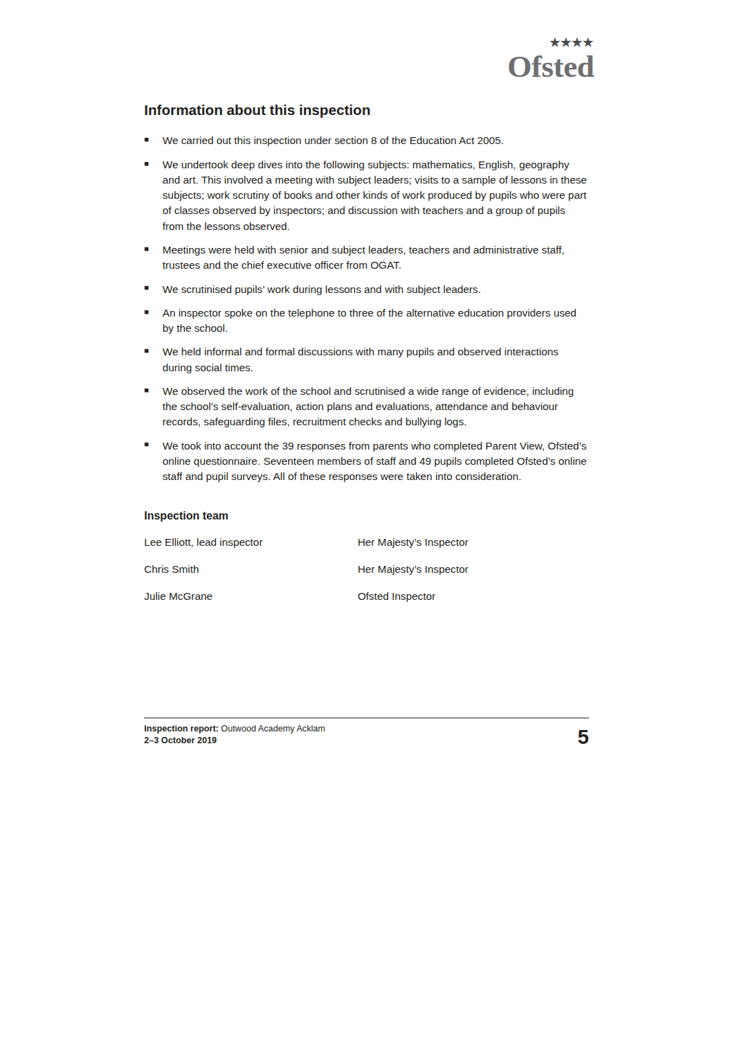★★★★
Ofsted
Information about this inspection
We carried out this inspection under section 8 of the Education Act 2005.
We undertook deep dives into the following subjects: mathematics, English, geography and art. This involved a meeting with subject leaders; visits to a sample of lessons in these subjects; work scrutiny of books and other kinds of work produced by pupils who were part of classes observed by inspectors; and discussion with teachers and a group of pupils from the lessons observed.
Meetings were held with senior and subject leaders, teachers and administrative staff, trustees and the chief executive officer from OGAT.
We scrutinised pupils’ work during lessons and with subject leaders.
An inspector spoke on the telephone to three of the alternative education providers used by the school.
We held informal and formal discussions with many pupils and observed interactions during social times.
We observed the work of the school and scrutinised a wide range of evidence, including the school’s self-evaluation, action plans and evaluations, attendance and behaviour records, safeguarding files, recruitment checks and bullying logs.
We took into account the 39 responses from parents who completed Parent View, Ofsted’s online questionnaire. Seventeen members of staff and 49 pupils completed Ofsted’s online staff and pupil surveys. All of these responses were taken into consideration.
Inspection team
| Lee Elliott, lead inspector | Her Majesty’s Inspector |
| Chris Smith | Her Majesty’s Inspector |
| Julie McGrane | Ofsted Inspector |
Inspection report: Outwood Academy Acklam
2–3 October 2019
5